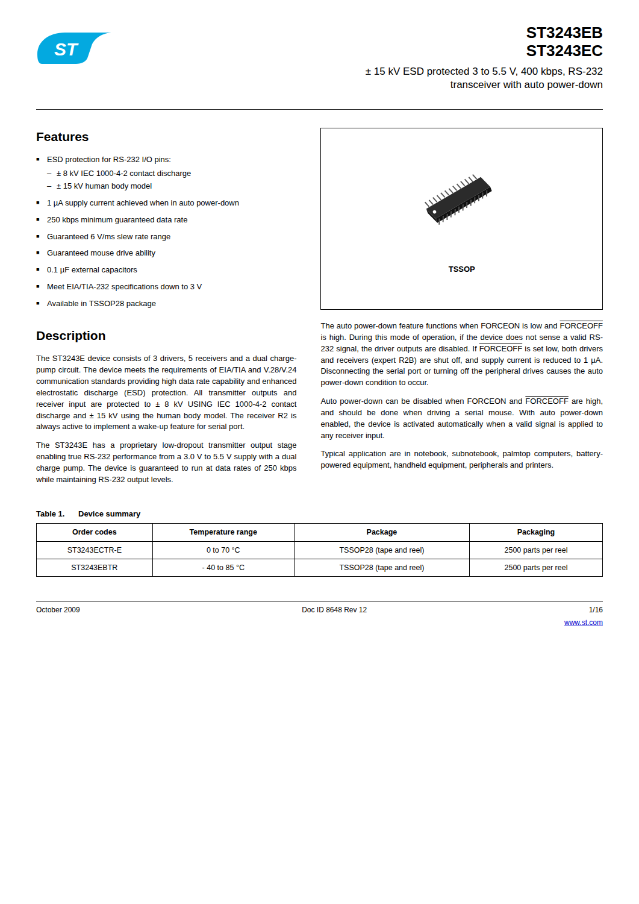ST
ST3243EB
ST3243EC
± 15 kV ESD protected 3 to 5.5 V, 400 kbps, RS-232
transceiver with auto power-down
Features
ESD protection for RS-232 I/O pins:
± 8 kV IEC 1000-4-2 contact discharge
± 15 kV human body model
1 µA supply current achieved when in auto power-down
250 kbps minimum guaranteed data rate
Guaranteed 6 V/ms slew rate range
Guaranteed mouse drive ability
0.1 µF external capacitors
Meet EIA/TIA-232 specifications down to 3 V
Available in TSSOP28 package
Description
The ST3243E device consists of 3 drivers, 5 receivers and a dual charge-pump circuit. The device meets the requirements of EIA/TIA and V.28/V.24 communication standards providing high data rate capability and enhanced electrostatic discharge (ESD) protection. All transmitter outputs and receiver input are protected to ± 8 kV USING IEC 1000-4-2 contact discharge and ± 15 kV using the human body model. The receiver R2 is always active to implement a wake-up feature for serial port.
The ST3243E has a proprietary low-dropout transmitter output stage enabling true RS-232 performance from a 3.0 V to 5.5 V supply with a dual charge pump. The device is guaranteed to run at data rates of 250 kbps while maintaining RS-232 output levels.
TSSOP
The auto power-down feature functions when FORCEON is low and FORCEOFF is high. During this mode of operation, if the device does not sense a valid RS-232 signal, the driver outputs are disabled. If FORCEOFF is set low, both drivers and receivers (expert R2B) are shut off, and supply current is reduced to 1 µA. Disconnecting the serial port or turning off the peripheral drives causes the auto power-down condition to occur.
Auto power-down can be disabled when FORCEON and FORCEOFF are high, and should be done when driving a serial mouse. With auto power-down enabled, the device is activated automatically when a valid signal is applied to any receiver input.
Typical application are in notebook, subnotebook, palmtop computers, battery-powered equipment, handheld equipment, peripherals and printers.
Table 1. Device summary
| Order codes | Temperature range | Package | Packaging |
| --- | --- | --- | --- |
| ST3243ECTR-E | 0 to 70 °C | TSSOP28 (tape and reel) | 2500 parts per reel |
| ST3243EBTR | - 40 to 85 °C | TSSOP28 (tape and reel) | 2500 parts per reel |
October 2009
Doc ID 8648 Rev 12
1/16
www.st.com